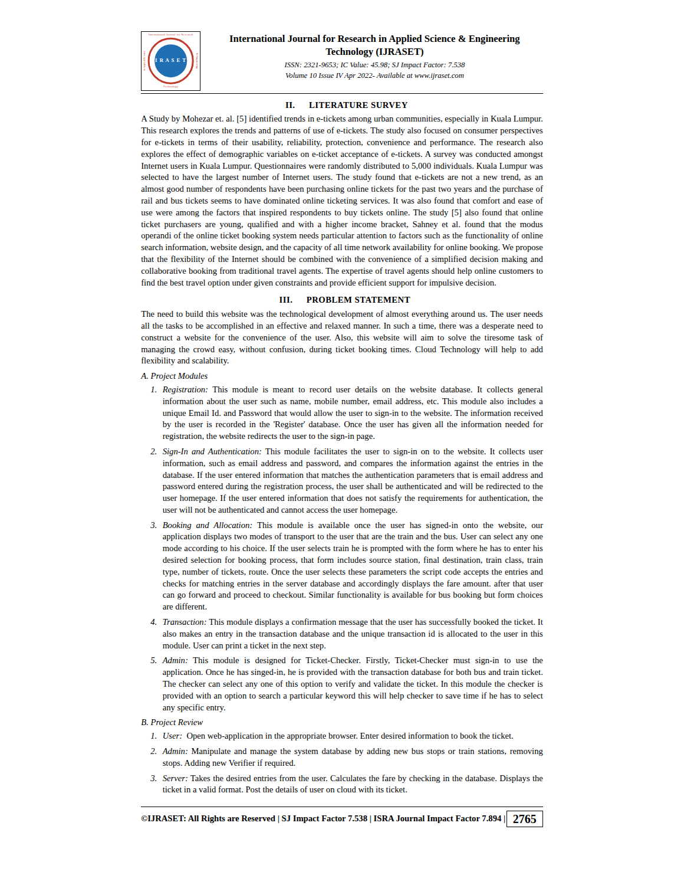International Journal for Research
in Applied Science
& Engineering
I R A S E T
Technology
International Journal for Research in Applied Science & Engineering Technology (IJRASET)
ISSN: 2321-9653; IC Value: 45.98; SJ Impact Factor: 7.538
Volume 10 Issue IV Apr 2022- Available at www.ijraset.com
II. LITERATURE SURVEY
A Study by Mohezar et. al. [5] identified trends in e-tickets among urban communities, especially in Kuala Lumpur. This research explores the trends and patterns of use of e-tickets. The study also focused on consumer perspectives for e-tickets in terms of their usability, reliability, protection, convenience and performance. The research also explores the effect of demographic variables on e-ticket acceptance of e-tickets. A survey was conducted amongst Internet users in Kuala Lumpur. Questionnaires were randomly distributed to 5,000 individuals. Kuala Lumpur was selected to have the largest number of Internet users. The study found that e-tickets are not a new trend, as an almost good number of respondents have been purchasing online tickets for the past two years and the purchase of rail and bus tickets seems to have dominated online ticketing services. It was also found that comfort and ease of use were among the factors that inspired respondents to buy tickets online. The study [5] also found that online ticket purchasers are young, qualified and with a higher income bracket, Sahney et al. found that the modus operandi of the online ticket booking system needs particular attention to factors such as the functionality of online search information, website design, and the capacity of all time network availability for online booking. We propose that the flexibility of the Internet should be combined with the convenience of a simplified decision making and collaborative booking from traditional travel agents. The expertise of travel agents should help online customers to find the best travel option under given constraints and provide efficient support for impulsive decision.
III. PROBLEM STATEMENT
The need to build this website was the technological development of almost everything around us. The user needs all the tasks to be accomplished in an effective and relaxed manner. In such a time, there was a desperate need to construct a website for the convenience of the user. Also, this website will aim to solve the tiresome task of managing the crowd easy, without confusion, during ticket booking times. Cloud Technology will help to add flexibility and scalability.
A. Project Modules
Registration: This module is meant to record user details on the website database. It collects general information about the user such as name, mobile number, email address, etc. This module also includes a unique Email Id. and Password that would allow the user to sign-in to the website. The information received by the user is recorded in the 'Register' database. Once the user has given all the information needed for registration, the website redirects the user to the sign-in page.
Sign-In and Authentication: This module facilitates the user to sign-in on to the website. It collects user information, such as email address and password, and compares the information against the entries in the database. If the user entered information that matches the authentication parameters that is email address and password entered during the registration process, the user shall be authenticated and will be redirected to the user homepage. If the user entered information that does not satisfy the requirements for authentication, the user will not be authenticated and cannot access the user homepage.
Booking and Allocation: This module is available once the user has signed-in onto the website, our application displays two modes of transport to the user that are the train and the bus. User can select any one mode according to his choice. If the user selects train he is prompted with the form where he has to enter his desired selection for booking process, that form includes source station, final destination, train class, train type, number of tickets, route. Once the user selects these parameters the script code accepts the entries and checks for matching entries in the server database and accordingly displays the fare amount. after that user can go forward and proceed to checkout. Similar functionality is available for bus booking but form choices are different.
Transaction: This module displays a confirmation message that the user has successfully booked the ticket. It also makes an entry in the transaction database and the unique transaction id is allocated to the user in this module. User can print a ticket in the next step.
Admin: This module is designed for Ticket-Checker. Firstly, Ticket-Checker must sign-in to use the application. Once he has singed-in, he is provided with the transaction database for both bus and train ticket. The checker can select any one of this option to verify and validate the ticket. In this module the checker is provided with an option to search a particular keyword this will help checker to save time if he has to select any specific entry.
B. Project Review
User: Open web-application in the appropriate browser. Enter desired information to book the ticket.
Admin: Manipulate and manage the system database by adding new bus stops or train stations, removing stops. Adding new Verifier if required.
Server: Takes the desired entries from the user. Calculates the fare by checking in the database. Displays the ticket in a valid format. Post the details of user on cloud with its ticket.
©IJRASET: All Rights are Reserved | SJ Impact Factor 7.538 | ISRA Journal Impact Factor 7.894 |
2765